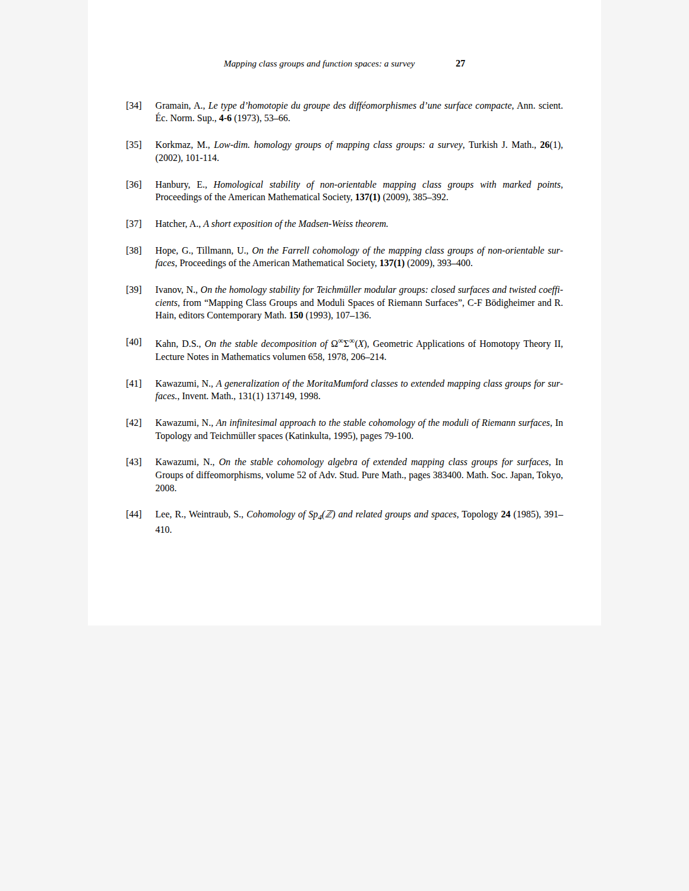Mapping class groups and function spaces: a survey 27
[34] Gramain, A., Le type d’homotopie du groupe des difféomorphismes d’une surface compacte, Ann. scient. Éc. Norm. Sup., 4-6 (1973), 53–66.
[35] Korkmaz, M., Low-dim. homology groups of mapping class groups: a survey, Turkish J. Math., 26(1), (2002), 101-114.
[36] Hanbury, E., Homological stability of non-orientable mapping class groups with marked points, Proceedings of the American Mathematical Society, 137(1) (2009), 385–392.
[37] Hatcher, A., A short exposition of the Madsen-Weiss theorem.
[38] Hope, G., Tillmann, U., On the Farrell cohomology of the mapping class groups of non-orientable surfaces, Proceedings of the American Mathematical Society, 137(1) (2009), 393–400.
[39] Ivanov, N., On the homology stability for Teichmüller modular groups: closed surfaces and twisted coefficients, from “Mapping Class Groups and Moduli Spaces of Riemann Surfaces”, C-F Bödigheimer and R. Hain, editors Contemporary Math. 150 (1993), 107–136.
[40] Kahn, D.S., On the stable decomposition of Ω∞Σ∞(X), Geometric Applications of Homotopy Theory II, Lecture Notes in Mathematics volumen 658, 1978, 206–214.
[41] Kawazumi, N., A generalization of the MoritaMumford classes to extended mapping class groups for surfaces., Invent. Math., 131(1) 137149, 1998.
[42] Kawazumi, N., An infinitesimal approach to the stable cohomology of the moduli of Riemann surfaces, In Topology and Teichmüller spaces (Katinkulta, 1995), pages 79-100.
[43] Kawazumi, N., On the stable cohomology algebra of extended mapping class groups for surfaces, In Groups of diffeomorphisms, volume 52 of Adv. Stud. Pure Math., pages 383400. Math. Soc. Japan, Tokyo, 2008.
[44] Lee, R., Weintraub, S., Cohomology of Sp4(ℤ) and related groups and spaces, Topology 24 (1985), 391–410.